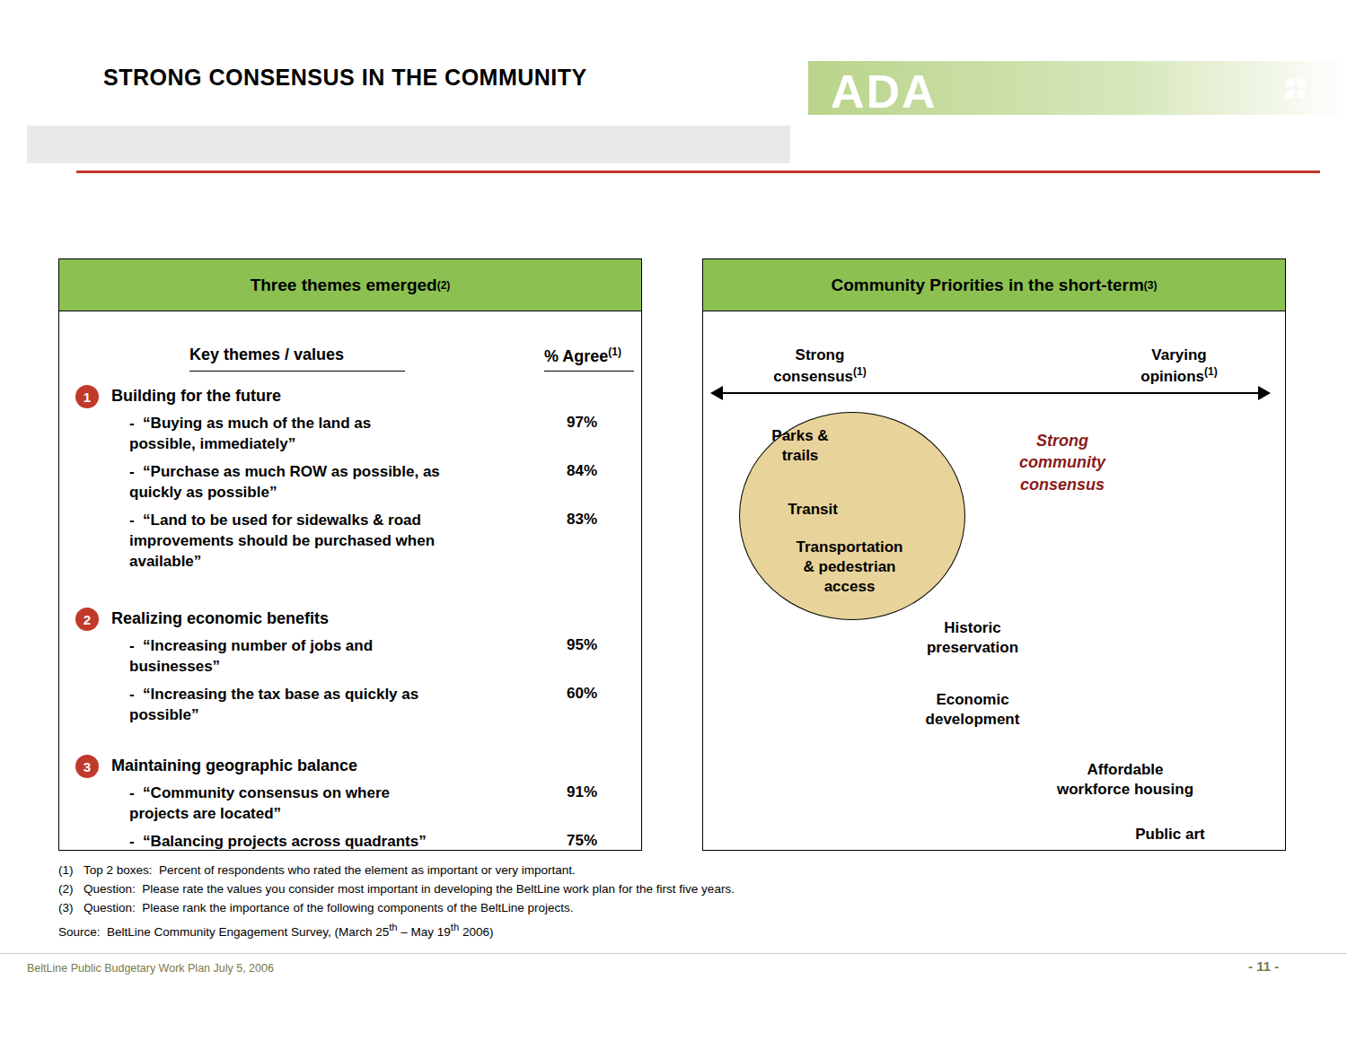STRONG CONSENSUS IN THE COMMUNITY
ADA
Atlanta Development Authority
Three themes emerged(2)
Key themes / values
% Agree(1)
1
Building for the future
- “Buying as much of the land as possible, immediately”
97%
- “Purchase as much ROW as possible, as quickly as possible”
84%
- “Land to be used for sidewalks & road improvements should be purchased when available”
83%
2
Realizing economic benefits
- “Increasing number of jobs and businesses”
95%
- “Increasing the tax base as quickly as possible”
60%
3
Maintaining geographic balance
- “Community consensus on where projects are located”
91%
- “Balancing projects across quadrants”
75%
Community Priorities in the short-term(3)
Strong
consensus(1)
Varying
opinions(1)
Parks &
trails
Transit
Transportation
& pedestrian
access
Strong
community
consensus
Historic
preservation
Economic
development
Affordable
workforce housing
Public art
(1) Top 2 boxes: Percent of respondents who rated the element as important or very important. (2) Question: Please rate the values you consider most important in developing the BeltLine work plan for the first five years. (3) Question: Please rank the importance of the following components of the BeltLine projects. Source: BeltLine Community Engagement Survey, (March 25th – May 19th 2006)
BeltLine Public Budgetary Work Plan July 5, 2006
- 11 -